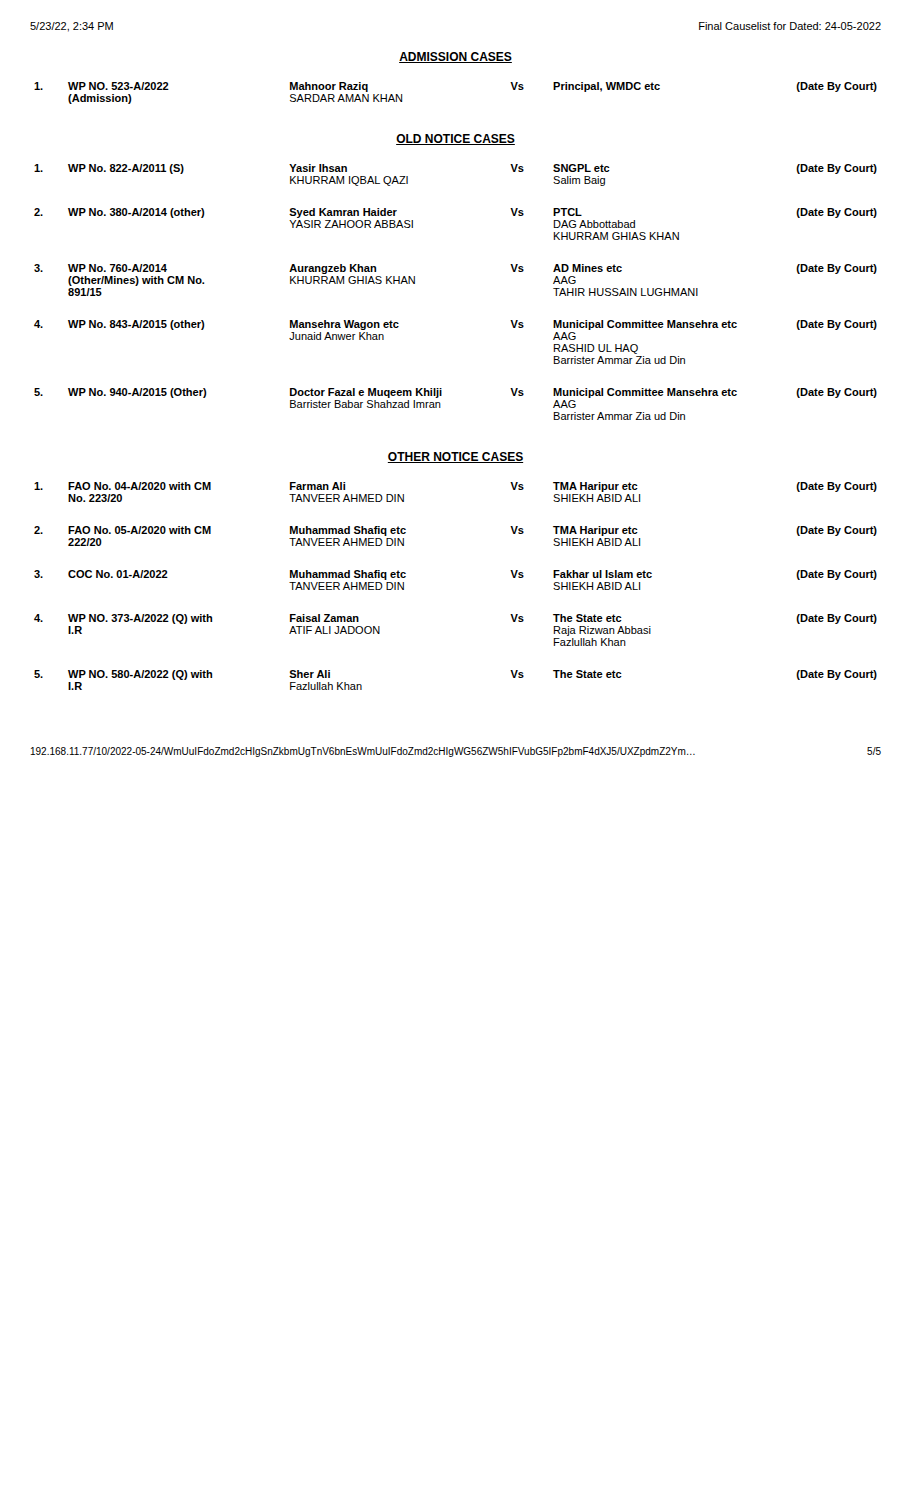5/23/22, 2:34 PM Final Causelist for Dated: 24-05-2022
ADMISSION CASES
| 1. | WP NO. 523-A/2022 (Admission) | Mahnoor Raziq SARDAR AMAN KHAN | Vs | Principal, WMDC etc | (Date By Court) |
OLD NOTICE CASES
| 1. | WP No. 822-A/2011 (S) | Yasir Ihsan KHURRAM IQBAL QAZI | Vs | SNGPL etc Salim Baig | (Date By Court) |
| 2. | WP No. 380-A/2014 (other) | Syed Kamran Haider YASIR ZAHOOR ABBASI | Vs | PTCL DAG Abbottabad KHURRAM GHIAS KHAN | (Date By Court) |
| 3. | WP No. 760-A/2014 (Other/Mines) with CM No. 891/15 | Aurangzeb Khan KHURRAM GHIAS KHAN | Vs | AD Mines etc AAG TAHIR HUSSAIN LUGHMANI | (Date By Court) |
| 4. | WP No. 843-A/2015 (other) | Mansehra Wagon etc Junaid Anwer Khan | Vs | Municipal Committee Mansehra etc AAG RASHID UL HAQ Barrister Ammar Zia ud Din | (Date By Court) |
| 5. | WP No. 940-A/2015 (Other) | Doctor Fazal e Muqeem Khilji Barrister Babar Shahzad Imran | Vs | Municipal Committee Mansehra etc AAG Barrister Ammar Zia ud Din | (Date By Court) |
OTHER NOTICE CASES
| 1. | FAO No. 04-A/2020 with CM No. 223/20 | Farman Ali TANVEER AHMED DIN | Vs | TMA Haripur etc SHIEKH ABID ALI | (Date By Court) |
| 2. | FAO No. 05-A/2020 with CM 222/20 | Muhammad Shafiq etc TANVEER AHMED DIN | Vs | TMA Haripur etc SHIEKH ABID ALI | (Date By Court) |
| 3. | COC No. 01-A/2022 | Muhammad Shafiq etc TANVEER AHMED DIN | Vs | Fakhar ul Islam etc SHIEKH ABID ALI | (Date By Court) |
| 4. | WP NO. 373-A/2022 (Q) with I.R | Faisal Zaman ATIF ALI JADOON | Vs | The State etc Raja Rizwan Abbasi Fazlullah Khan | (Date By Court) |
| 5. | WP NO. 580-A/2022 (Q) with I.R | Sher Ali Fazlullah Khan | Vs | The State etc | (Date By Court) |
192.168.11.77/10/2022-05-24/WmUuIFdoZmd2cHIgSnZkbmUgTnV6bnEsWmUuIFdoZmd2cHIgWG56ZW5hIFVubG5IFp2bmF4dXJ5/UXZpdmZ2Ym… 5/5